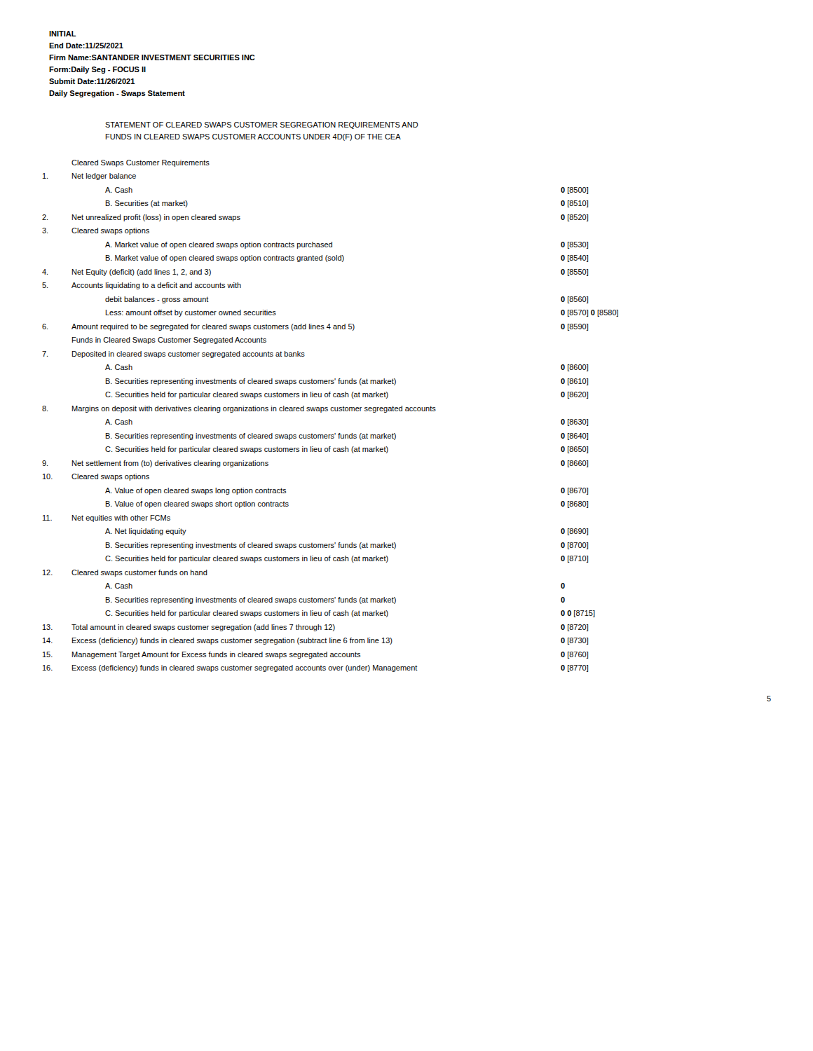INITIAL
End Date:11/25/2021
Firm Name:SANTANDER INVESTMENT SECURITIES INC
Form:Daily Seg - FOCUS II
Submit Date:11/26/2021
Daily Segregation - Swaps Statement
STATEMENT OF CLEARED SWAPS CUSTOMER SEGREGATION REQUIREMENTS AND
FUNDS IN CLEARED SWAPS CUSTOMER ACCOUNTS UNDER 4D(F) OF THE CEA
| | Cleared Swaps Customer Requirements | |
| 1. | Net ledger balance | |
| | A. Cash | 0 [8500] |
| | B. Securities (at market) | 0 [8510] |
| 2. | Net unrealized profit (loss) in open cleared swaps | 0 [8520] |
| 3. | Cleared swaps options | |
| | A. Market value of open cleared swaps option contracts purchased | 0 [8530] |
| | B. Market value of open cleared swaps option contracts granted (sold) | 0 [8540] |
| 4. | Net Equity (deficit) (add lines 1, 2, and 3) | 0 [8550] |
| 5. | Accounts liquidating to a deficit and accounts with | |
| | debit balances - gross amount | 0 [8560] |
| | Less: amount offset by customer owned securities | 0 [8570] 0 [8580] |
| 6. | Amount required to be segregated for cleared swaps customers (add lines 4 and 5) | 0 [8590] |
| | Funds in Cleared Swaps Customer Segregated Accounts | |
| 7. | Deposited in cleared swaps customer segregated accounts at banks | |
| | A. Cash | 0 [8600] |
| | B. Securities representing investments of cleared swaps customers' funds (at market) | 0 [8610] |
| | C. Securities held for particular cleared swaps customers in lieu of cash (at market) | 0 [8620] |
| 8. | Margins on deposit with derivatives clearing organizations in cleared swaps customer segregated accounts | |
| | A. Cash | 0 [8630] |
| | B. Securities representing investments of cleared swaps customers' funds (at market) | 0 [8640] |
| | C. Securities held for particular cleared swaps customers in lieu of cash (at market) | 0 [8650] |
| 9. | Net settlement from (to) derivatives clearing organizations | 0 [8660] |
| 10. | Cleared swaps options | |
| | A. Value of open cleared swaps long option contracts | 0 [8670] |
| | B. Value of open cleared swaps short option contracts | 0 [8680] |
| 11. | Net equities with other FCMs | |
| | A. Net liquidating equity | 0 [8690] |
| | B. Securities representing investments of cleared swaps customers' funds (at market) | 0 [8700] |
| | C. Securities held for particular cleared swaps customers in lieu of cash (at market) | 0 [8710] |
| 12. | Cleared swaps customer funds on hand | |
| | A. Cash | 0 |
| | B. Securities representing investments of cleared swaps customers' funds (at market) | 0 |
| | C. Securities held for particular cleared swaps customers in lieu of cash (at market) | 0 0 [8715] |
| 13. | Total amount in cleared swaps customer segregation (add lines 7 through 12) | 0 [8720] |
| 14. | Excess (deficiency) funds in cleared swaps customer segregation (subtract line 6 from line 13) | 0 [8730] |
| 15. | Management Target Amount for Excess funds in cleared swaps segregated accounts | 0 [8760] |
| 16. | Excess (deficiency) funds in cleared swaps customer segregated accounts over (under) Management | 0 [8770] |
5